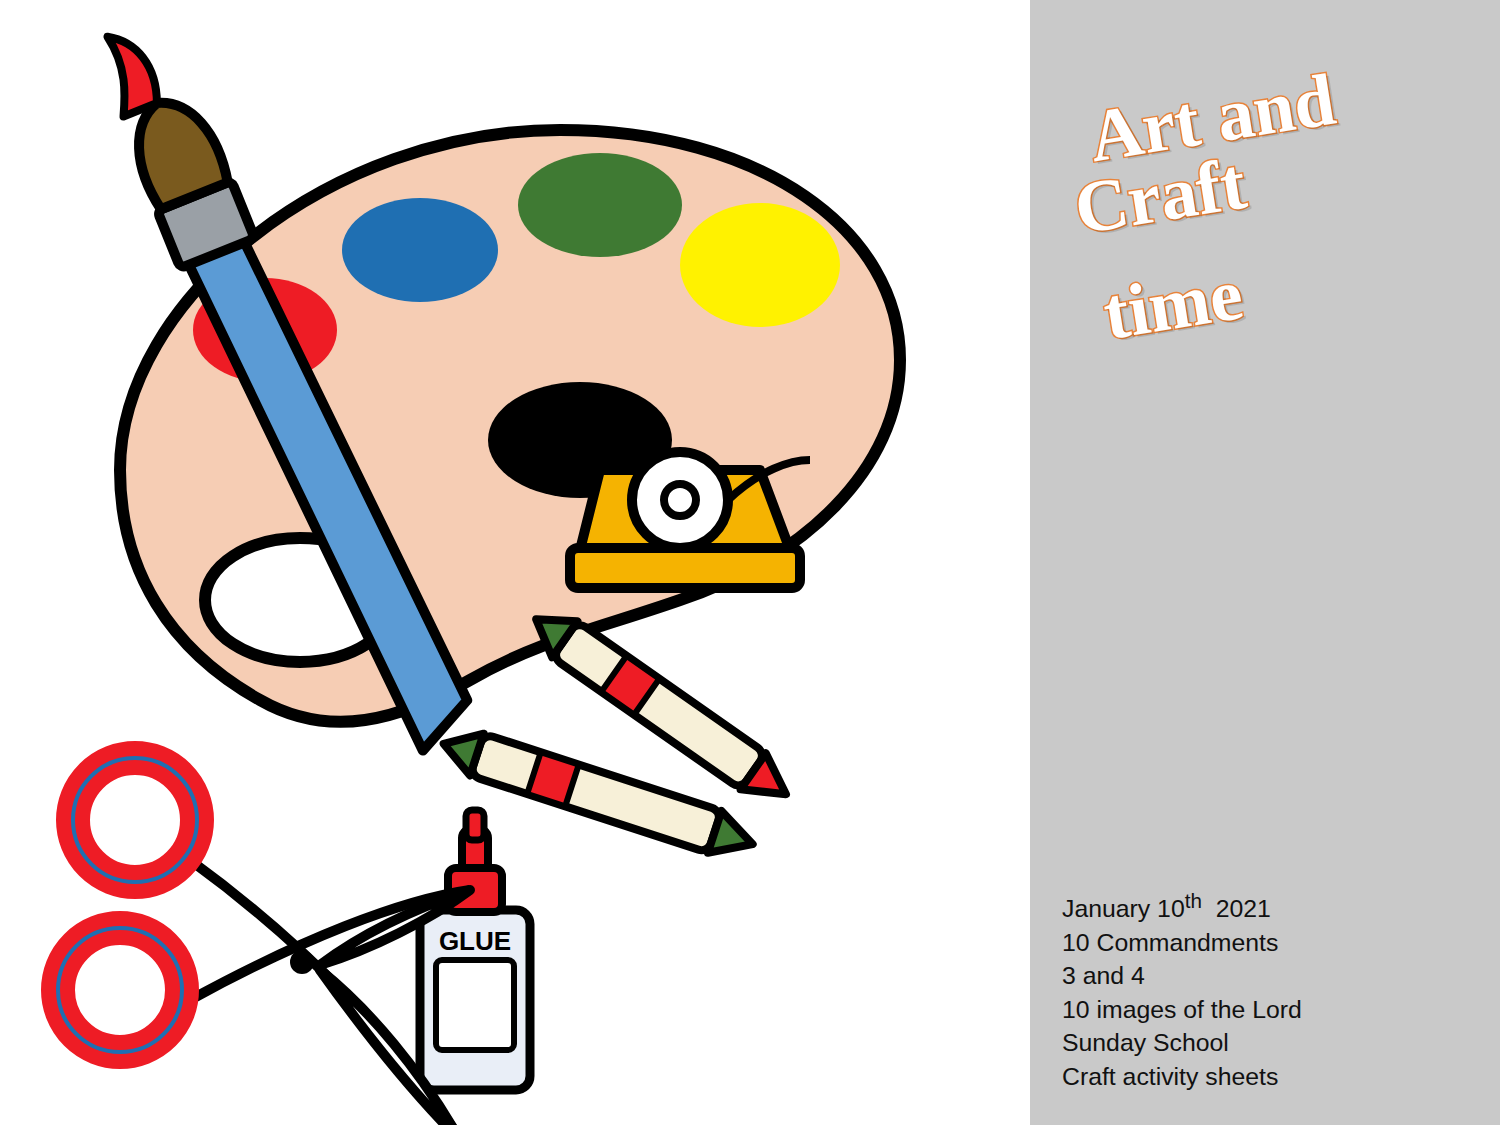Art and craft supplies A painter's palette with red, blue, green, yellow and black paint blobs, a paintbrush with red paint, a tape dispenser, two crayons, a bottle of glue and a pair of scissors. GLUE
Art and Craft time
January 10th 2021
10 Commandments
3 and 4
10 images of the Lord
Sunday School
Craft activity sheets